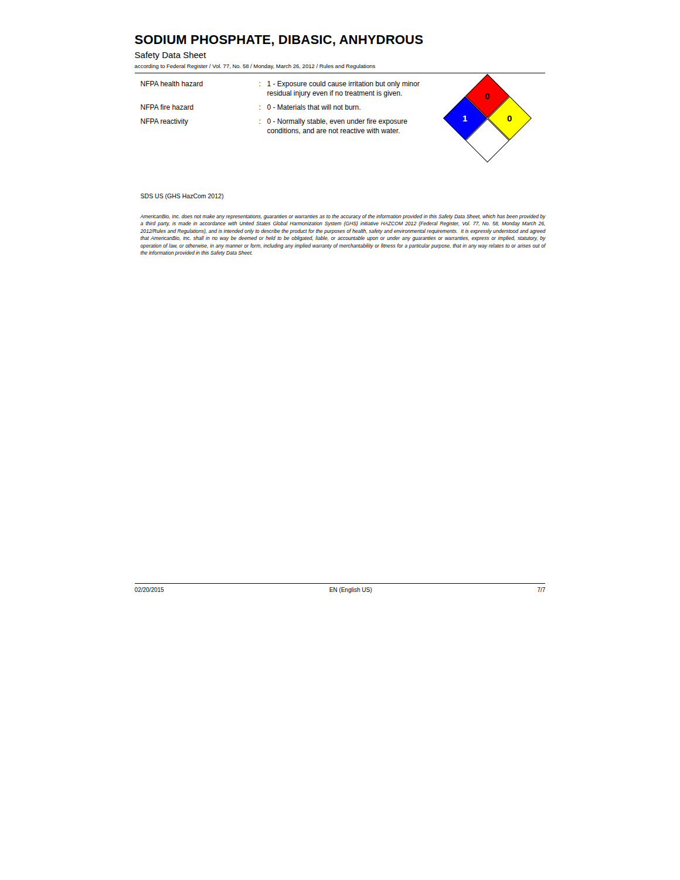SODIUM PHOSPHATE, DIBASIC, ANHYDROUS
Safety Data Sheet
according to Federal Register / Vol. 77, No. 58 / Monday, March 26, 2012 / Rules and Regulations
| NFPA health hazard | : | 1 - Exposure could cause irritation but only minor residual injury even if no treatment is given. |
| NFPA fire hazard | : | 0 - Materials that will not burn. |
| NFPA reactivity | : | 0 - Normally stable, even under fire exposure conditions, and are not reactive with water. |
0
1
0
SDS US (GHS HazCom 2012)
AmericanBio, Inc. does not make any representations, guaranties or warranties as to the accuracy of the information provided in this Safety Data Sheet, which has been provided by a third party, is made in accordance with United States Global Harmonization System (GHS) initiative HAZCOM 2012 (Federal Register, Vol. 77, No. 58, Monday March 26, 2012/Rules and Regulations), and is intended only to describe the product for the purposes of health, safety and environmental requirements. It is expressly understood and agreed that AmericanBio, Inc. shall in no way be deemed or held to be obligated, liable, or accountable upon or under any guaranties or warranties, express or implied, statutory, by operation of law, or otherwise, in any manner or form, including any implied warranty of merchantability or fitness for a particular purpose, that in any way relates to or arises out of the information provided in this Safety Data Sheet.
02/20/2015
EN (English US)
7/7